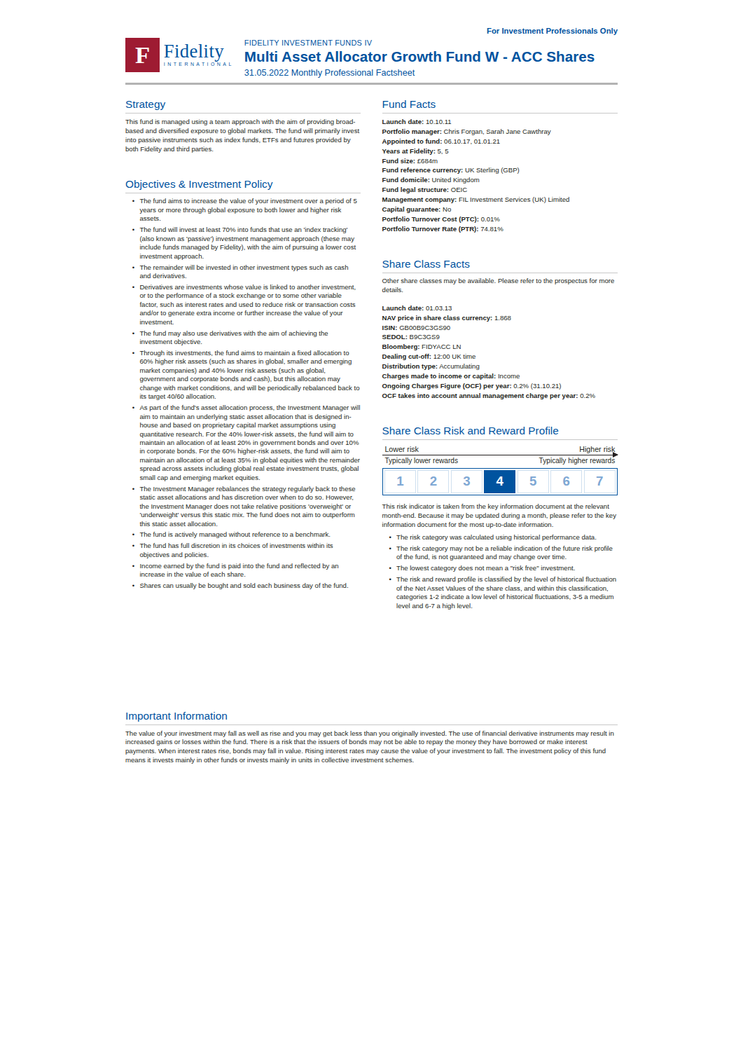For Investment Professionals Only
F
Fidelity INTERNATIONAL
FIDELITY INVESTMENT FUNDS IV
Multi Asset Allocator Growth Fund W - ACC Shares
31.05.2022 Monthly Professional Factsheet
Strategy
This fund is managed using a team approach with the aim of providing broad-based and diversified exposure to global markets. The fund will primarily invest into passive instruments such as index funds, ETFs and futures provided by both Fidelity and third parties.
Objectives & Investment Policy
The fund aims to increase the value of your investment over a period of 5 years or more through global exposure to both lower and higher risk assets.
The fund will invest at least 70% into funds that use an 'index tracking' (also known as 'passive') investment management approach (these may include funds managed by Fidelity), with the aim of pursuing a lower cost investment approach.
The remainder will be invested in other investment types such as cash and derivatives.
Derivatives are investments whose value is linked to another investment, or to the performance of a stock exchange or to some other variable factor, such as interest rates and used to reduce risk or transaction costs and/or to generate extra income or further increase the value of your investment.
The fund may also use derivatives with the aim of achieving the investment objective.
Through its investments, the fund aims to maintain a fixed allocation to 60% higher risk assets (such as shares in global, smaller and emerging market companies) and 40% lower risk assets (such as global, government and corporate bonds and cash), but this allocation may change with market conditions, and will be periodically rebalanced back to its target 40/60 allocation.
As part of the fund's asset allocation process, the Investment Manager will aim to maintain an underlying static asset allocation that is designed in-house and based on proprietary capital market assumptions using quantitative research. For the 40% lower-risk assets, the fund will aim to maintain an allocation of at least 20% in government bonds and over 10% in corporate bonds. For the 60% higher-risk assets, the fund will aim to maintain an allocation of at least 35% in global equities with the remainder spread across assets including global real estate investment trusts, global small cap and emerging market equities.
The Investment Manager rebalances the strategy regularly back to these static asset allocations and has discretion over when to do so. However, the Investment Manager does not take relative positions 'overweight' or 'underweight' versus this static mix. The fund does not aim to outperform this static asset allocation.
The fund is actively managed without reference to a benchmark.
The fund has full discretion in its choices of investments within its objectives and policies.
Income earned by the fund is paid into the fund and reflected by an increase in the value of each share.
Shares can usually be bought and sold each business day of the fund.
Fund Facts
Launch date: 10.10.11
Portfolio manager: Chris Forgan, Sarah Jane Cawthray
Appointed to fund: 06.10.17, 01.01.21
Years at Fidelity: 5, 5
Fund size: £684m
Fund reference currency: UK Sterling (GBP)
Fund domicile: United Kingdom
Fund legal structure: OEIC
Management company: FIL Investment Services (UK) Limited
Capital guarantee: No
Portfolio Turnover Cost (PTC): 0.01%
Portfolio Turnover Rate (PTR): 74.81%
Share Class Facts
Other share classes may be available. Please refer to the prospectus for more details.
Launch date: 01.03.13
NAV price in share class currency: 1.868
ISIN: GB00B9C3GS90
SEDOL: B9C3GS9
Bloomberg: FIDYACC LN
Dealing cut-off: 12:00 UK time
Distribution type: Accumulating
Charges made to income or capital: Income
Ongoing Charges Figure (OCF) per year: 0.2% (31.10.21)
OCF takes into account annual management charge per year: 0.2%
Share Class Risk and Reward Profile
Lower risk Higher risk
Typically lower rewards Typically higher rewards
1
2
3
4
5
6
7
This risk indicator is taken from the key information document at the relevant month-end. Because it may be updated during a month, please refer to the key information document for the most up-to-date information.
The risk category was calculated using historical performance data.
The risk category may not be a reliable indication of the future risk profile of the fund, is not guaranteed and may change over time.
The lowest category does not mean a "risk free" investment.
The risk and reward profile is classified by the level of historical fluctuation of the Net Asset Values of the share class, and within this classification, categories 1-2 indicate a low level of historical fluctuations, 3-5 a medium level and 6-7 a high level.
Important Information
The value of your investment may fall as well as rise and you may get back less than you originally invested. The use of financial derivative instruments may result in increased gains or losses within the fund. There is a risk that the issuers of bonds may not be able to repay the money they have borrowed or make interest payments. When interest rates rise, bonds may fall in value. Rising interest rates may cause the value of your investment to fall. The investment policy of this fund means it invests mainly in other funds or invests mainly in units in collective investment schemes.